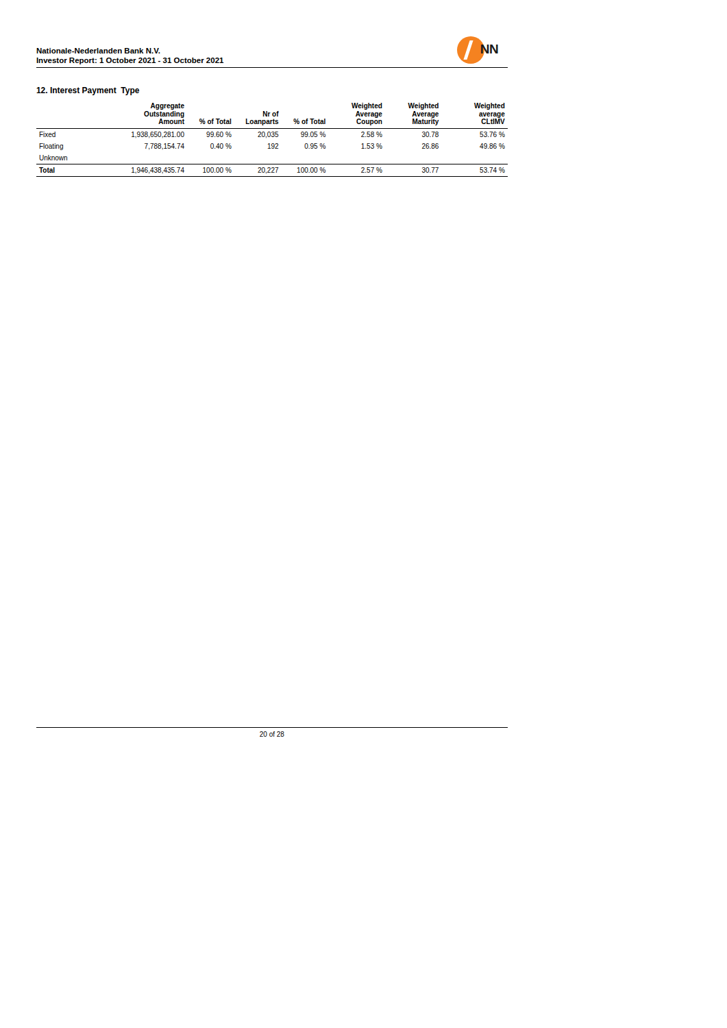NN
Nationale-Nederlanden Bank N.V.
Investor Report: 1 October 2021 - 31 October 2021
12. Interest Payment Type
| | Aggregate Outstanding Amount | % of Total | Nr of Loanparts | % of Total | Weighted Average Coupon | Weighted Average Maturity | Weighted average CLtIMV |
| --- | --- | --- | --- | --- | --- | --- | --- |
| Fixed | 1,938,650,281.00 | 99.60 % | 20,035 | 99.05 % | 2.58 % | 30.78 | 53.76 % |
| Floating | 7,788,154.74 | 0.40 % | 192 | 0.95 % | 1.53 % | 26.86 | 49.86 % |
| Unknown | | | | | | | |
| Total | 1,946,438,435.74 | 100.00 % | 20,227 | 100.00 % | 2.57 % | 30.77 | 53.74 % |
20 of 28